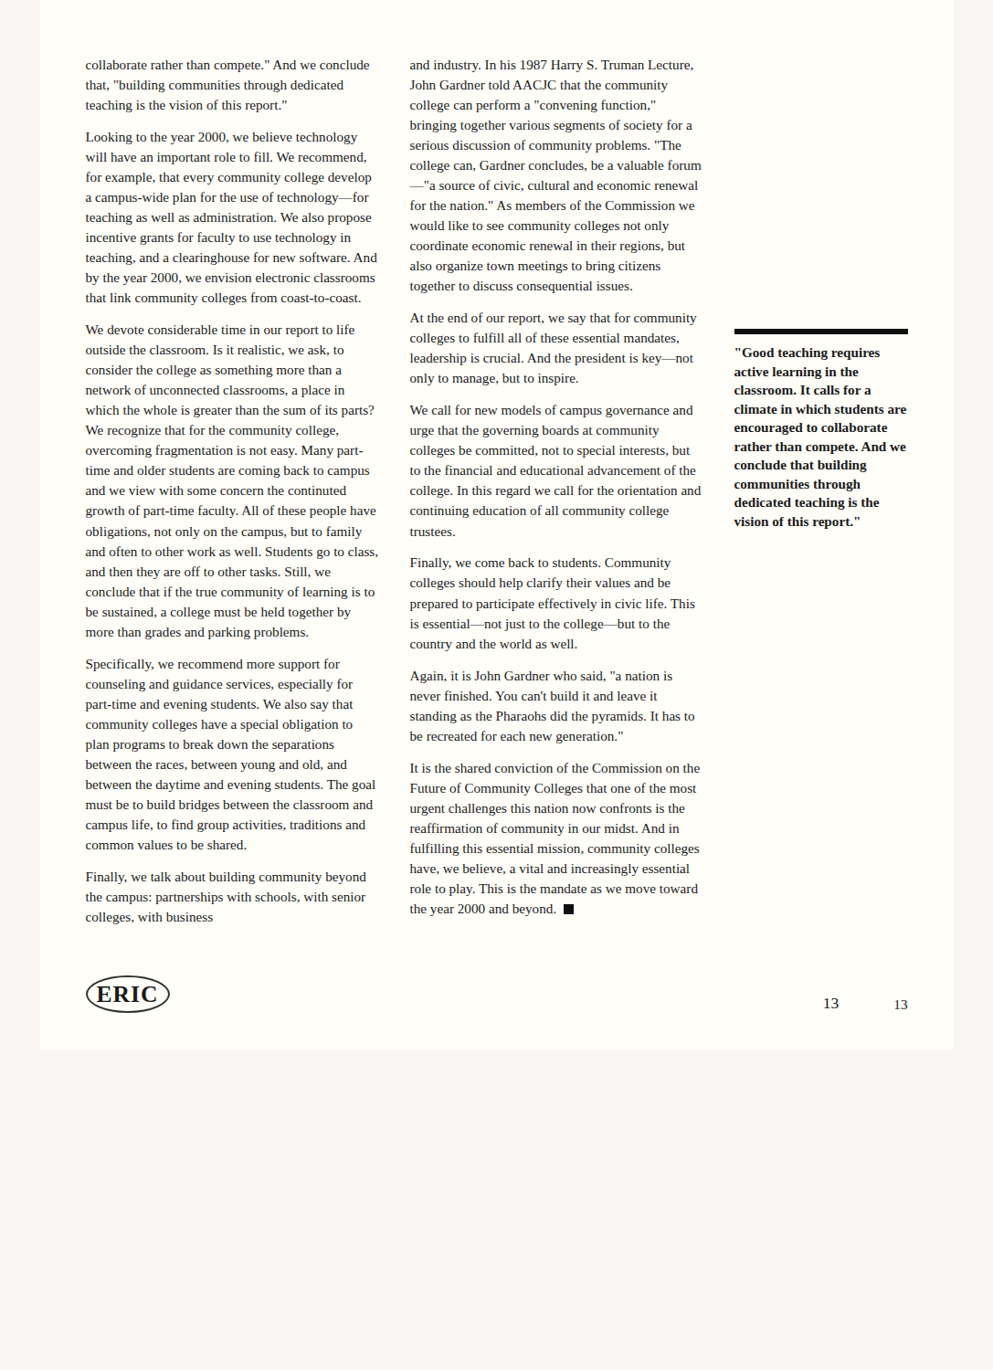collaborate rather than compete." And we conclude that, "building communities through dedicated teaching is the vision of this report."
Looking to the year 2000, we believe technology will have an important role to fill. We recommend, for example, that every community college develop a campus-wide plan for the use of technology—for teaching as well as administration. We also propose incentive grants for faculty to use technology in teaching, and a clearinghouse for new software. And by the year 2000, we envision electronic classrooms that link community colleges from coast-to-coast.
We devote considerable time in our report to life outside the classroom. Is it realistic, we ask, to consider the college as something more than a network of unconnected classrooms, a place in which the whole is greater than the sum of its parts? We recognize that for the community college, overcoming fragmentation is not easy. Many part-time and older students are coming back to campus and we view with some concern the continuted growth of part-time faculty. All of these people have obligations, not only on the campus, but to family and often to other work as well. Students go to class, and then they are off to other tasks. Still, we conclude that if the true community of learning is to be sustained, a college must be held together by more than grades and parking problems.
Specifically, we recommend more support for counseling and guidance services, especially for part-time and evening students. We also say that community colleges have a special obligation to plan programs to break down the separations between the races, between young and old, and between the daytime and evening students. The goal must be to build bridges between the classroom and campus life, to find group activities, traditions and common values to be shared.
Finally, we talk about building community beyond the campus: partnerships with schools, with senior colleges, with business
and industry. In his 1987 Harry S. Truman Lecture, John Gardner told AACJC that the community college can perform a "convening function," bringing together various segments of society for a serious discussion of community problems. "The college can, Gardner concludes, be a valuable forum—"a source of civic, cultural and economic renewal for the nation." As members of the Commission we would like to see community colleges not only coordinate economic renewal in their regions, but also organize town meetings to bring citizens together to discuss consequential issues.
At the end of our report, we say that for community colleges to fulfill all of these essential mandates, leadership is crucial. And the president is key—not only to manage, but to inspire.
We call for new models of campus governance and urge that the governing boards at community colleges be committed, not to special interests, but to the financial and educational advancement of the college. In this regard we call for the orientation and continuing education of all community college trustees.
Finally, we come back to students. Community colleges should help clarify their values and be prepared to participate effectively in civic life. This is essential—not just to the college—but to the country and the world as well.
Again, it is John Gardner who said, "a nation is never finished. You can't build it and leave it standing as the Pharaohs did the pyramids. It has to be recreated for each new generation."
It is the shared conviction of the Commission on the Future of Community Colleges that one of the most urgent challenges this nation now confronts is the reaffirmation of community in our midst. And in fulfilling this essential mission, community colleges have, we believe, a vital and increasingly essential role to play. This is the mandate as we move toward the year 2000 and beyond.
"Good teaching requires active learning in the classroom. It calls for a climate in which students are encouraged to collaborate rather than compete. And we conclude that building communities through dedicated teaching is the vision of this report."
ERIC
13 13